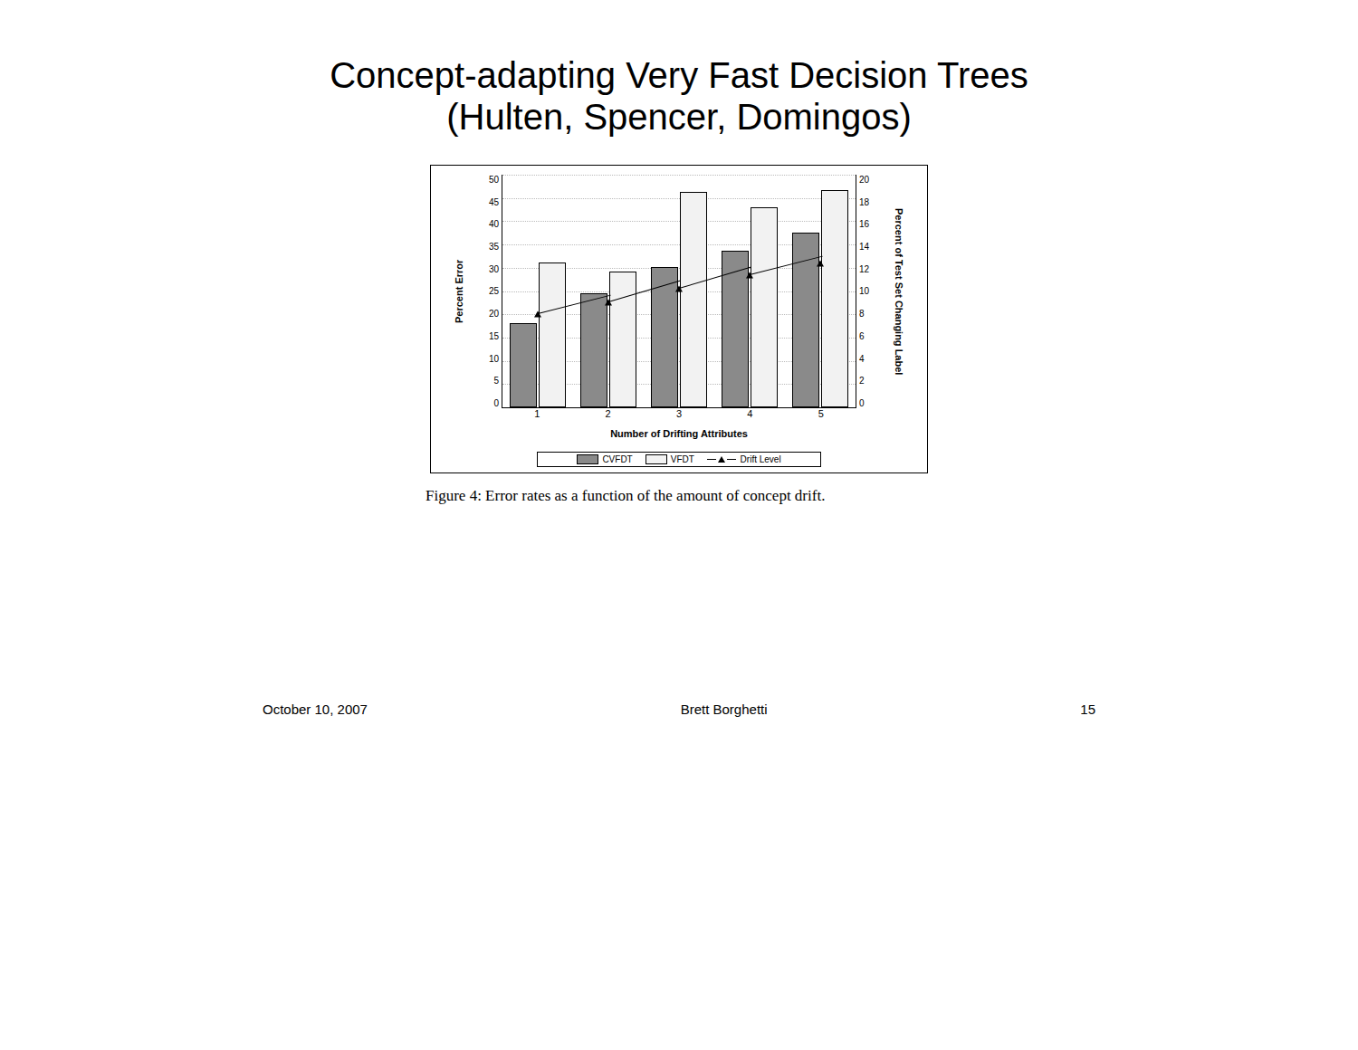Concept-adapting Very Fast Decision Trees
(Hulten, Spencer, Domingos)
Percent Error
5045403530 2520151050
2018161412 1086420
Percent of Test Set Changing Label
12345
Number of Drifting Attributes
CVFDT
VFDT
Drift Level
Figure 4: Error rates as a function of the amount of concept drift.
October 10, 2007
Brett Borghetti
15